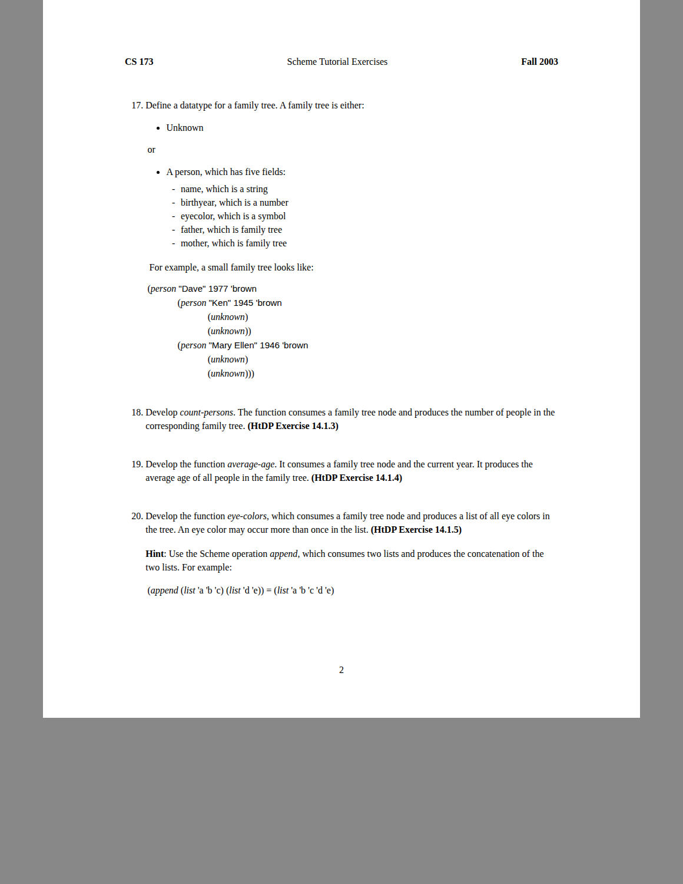CS 173 Scheme Tutorial Exercises Fall 2003
Define a datatype for a family tree. A family tree is either:
Unknown
or
A person, which has five fields:
name, which is a string
birthyear, which is a number
eyecolor, which is a symbol
father, which is family tree
mother, which is family tree
For example, a small family tree looks like:
(person "Dave" 1977 'brown
(person "Ken" 1945 'brown
(unknown)
(unknown))
(person "Mary Ellen" 1946 'brown
(unknown)
(unknown)))
Develop count-persons. The function consumes a family tree node and produces the number of people in the corresponding family tree. (HtDP Exercise 14.1.3)
Develop the function average-age. It consumes a family tree node and the current year. It produces the average age of all people in the family tree. (HtDP Exercise 14.1.4)
Develop the function eye-colors, which consumes a family tree node and produces a list of all eye colors in the tree. An eye color may occur more than once in the list. (HtDP Exercise 14.1.5)
Hint: Use the Scheme operation append, which consumes two lists and produces the concatenation of the two lists. For example:
(append (list 'a 'b 'c) (list 'd 'e)) = (list 'a 'b 'c 'd 'e)
2